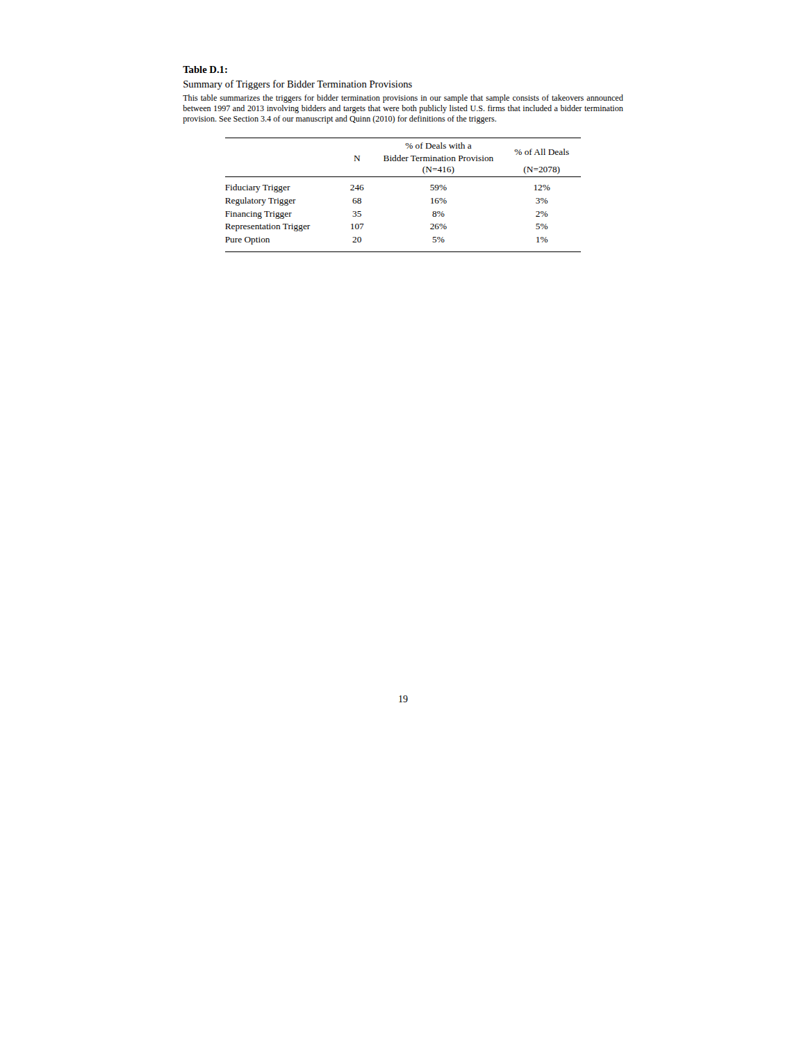Table D.1:
Summary of Triggers for Bidder Termination Provisions
This table summarizes the triggers for bidder termination provisions in our sample that sample consists of takeovers announced between 1997 and 2013 involving bidders and targets that were both publicly listed U.S. firms that included a bidder termination provision. See Section 3.4 of our manuscript and Quinn (2010) for definitions of the triggers.
| | | % of Deals with a | % of All Deals |
| | N | Bidder Termination Provision |
| | | (N=416) | (N=2078) |
| Fiduciary Trigger | 246 | 59% | 12% |
| Regulatory Trigger | 68 | 16% | 3% |
| Financing Trigger | 35 | 8% | 2% |
| Representation Trigger | 107 | 26% | 5% |
| Pure Option | 20 | 5% | 1% |
19